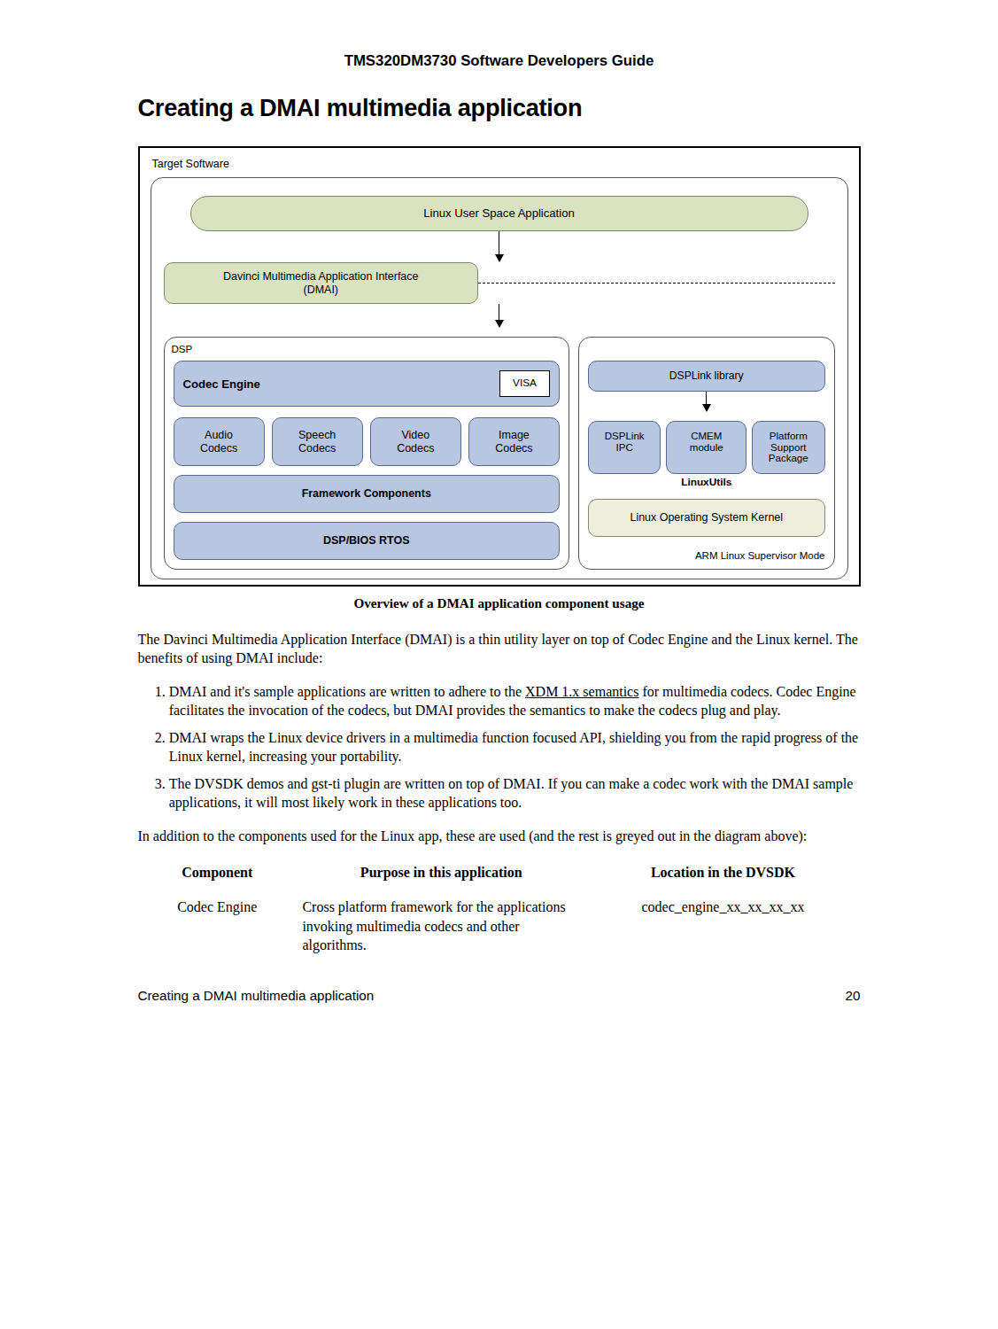TMS320DM3730 Software Developers Guide
Creating a DMAI multimedia application
Target Software
Linux User Space Application
Davinci Multimedia Application Interface
(DMAI)
DSP
Codec Engine VISA
Audio
Codecs
Speech
Codecs
Video
Codecs
Image
Codecs
Framework Components
DSP/BIOS RTOS
DSPLink library
DSPLink
IPC
CMEM
module
Platform
Support
Package
LinuxUtils
Linux Operating System Kernel
ARM Linux Supervisor Mode
Overview of a DMAI application component usage
The Davinci Multimedia Application Interface (DMAI) is a thin utility layer on top of Codec Engine and the Linux kernel. The benefits of using DMAI include:
DMAI and it's sample applications are written to adhere to the XDM 1.x semantics for multimedia codecs. Codec Engine facilitates the invocation of the codecs, but DMAI provides the semantics to make the codecs plug and play.
DMAI wraps the Linux device drivers in a multimedia function focused API, shielding you from the rapid progress of the Linux kernel, increasing your portability.
The DVSDK demos and gst-ti plugin are written on top of DMAI. If you can make a codec work with the DMAI sample applications, it will most likely work in these applications too.
In addition to the components used for the Linux app, these are used (and the rest is greyed out in the diagram above):
| Component | Purpose in this application | Location in the DVSDK |
| --- | --- | --- |
| Codec Engine | Cross platform framework for the applications invoking multimedia codecs and other algorithms. | codec_engine_xx_xx_xx_xx |
Creating a DMAI multimedia application 20